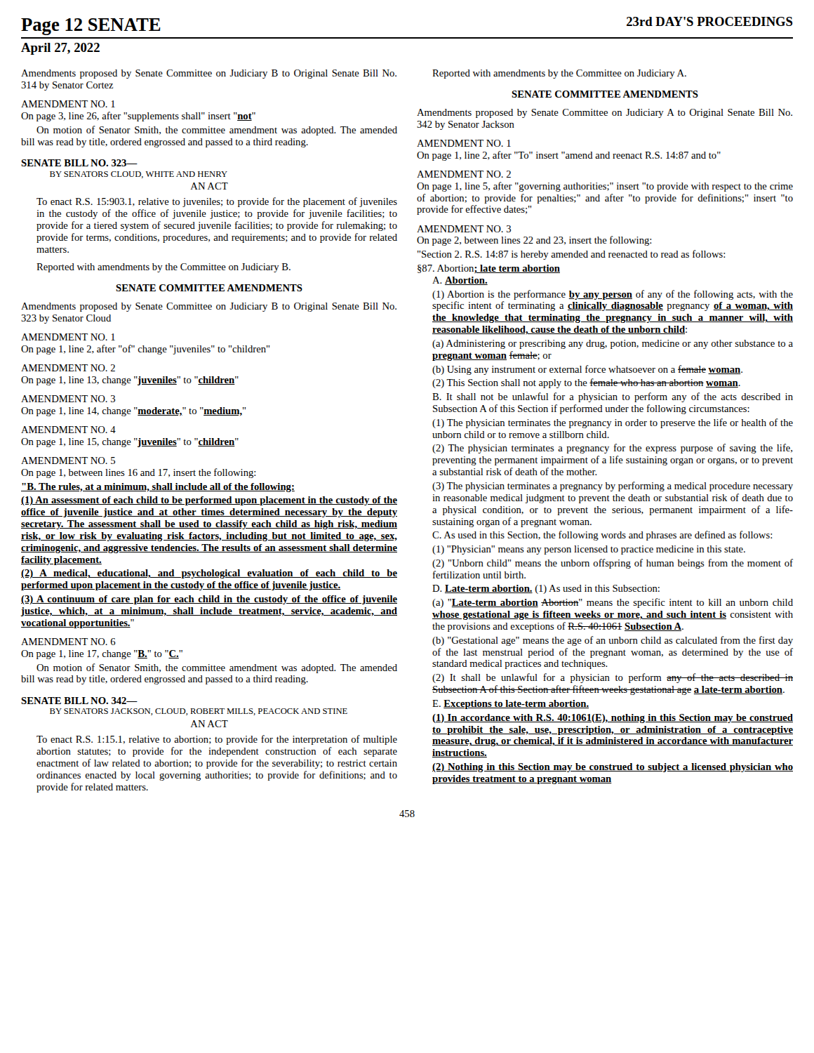Page 12 SENATE
23rd DAY'S PROCEEDINGS
April 27, 2022
Amendments proposed by Senate Committee on Judiciary B to Original Senate Bill No. 314 by Senator Cortez
AMENDMENT NO. 1
On page 3, line 26, after "supplements shall" insert "not"
On motion of Senator Smith, the committee amendment was adopted. The amended bill was read by title, ordered engrossed and passed to a third reading.
SENATE BILL NO. 323—
BY SENATORS CLOUD, WHITE AND HENRY
AN ACT
To enact R.S. 15:903.1, relative to juveniles; to provide for the placement of juveniles in the custody of the office of juvenile justice; to provide for juvenile facilities; to provide for a tiered system of secured juvenile facilities; to provide for rulemaking; to provide for terms, conditions, procedures, and requirements; and to provide for related matters.
Reported with amendments by the Committee on Judiciary B.
SENATE COMMITTEE AMENDMENTS
Amendments proposed by Senate Committee on Judiciary B to Original Senate Bill No. 323 by Senator Cloud
AMENDMENT NO. 1
On page 1, line 2, after "of" change "juveniles" to "children"
AMENDMENT NO. 2
On page 1, line 13, change "juveniles" to "children"
AMENDMENT NO. 3
On page 1, line 14, change "moderate," to "medium,"
AMENDMENT NO. 4
On page 1, line 15, change "juveniles" to "children"
AMENDMENT NO. 5
On page 1, between lines 16 and 17, insert the following:
"B. The rules, at a minimum, shall include all of the following:
(1) An assessment of each child to be performed upon placement in the custody of the office of juvenile justice and at other times determined necessary by the deputy secretary. The assessment shall be used to classify each child as high risk, medium risk, or low risk by evaluating risk factors, including but not limited to age, sex, criminogenic, and aggressive tendencies. The results of an assessment shall determine facility placement.
(2) A medical, educational, and psychological evaluation of each child to be performed upon placement in the custody of the office of juvenile justice.
(3) A continuum of care plan for each child in the custody of the office of juvenile justice, which, at a minimum, shall include treatment, service, academic, and vocational opportunities."
AMENDMENT NO. 6
On page 1, line 17, change "B." to "C."
On motion of Senator Smith, the committee amendment was adopted. The amended bill was read by title, ordered engrossed and passed to a third reading.
SENATE BILL NO. 342—
BY SENATORS JACKSON, CLOUD, ROBERT MILLS, PEACOCK AND STINE
AN ACT
To enact R.S. 1:15.1, relative to abortion; to provide for the interpretation of multiple abortion statutes; to provide for the independent construction of each separate enactment of law related to abortion; to provide for the severability; to restrict certain ordinances enacted by local governing authorities; to provide for definitions; and to provide for related matters.
Reported with amendments by the Committee on Judiciary A.
SENATE COMMITTEE AMENDMENTS
Amendments proposed by Senate Committee on Judiciary A to Original Senate Bill No. 342 by Senator Jackson
AMENDMENT NO. 1
On page 1, line 2, after "To" insert "amend and reenact R.S. 14:87 and to"
AMENDMENT NO. 2
On page 1, line 5, after "governing authorities;" insert "to provide with respect to the crime of abortion; to provide for penalties;" and after "to provide for definitions;" insert "to provide for effective dates;"
AMENDMENT NO. 3
On page 2, between lines 22 and 23, insert the following:
"Section 2. R.S. 14:87 is hereby amended and reenacted to read as follows:
§87. Abortion; late term abortion
A. Abortion.
(1) Abortion is the performance by any person of any of the following acts, with the specific intent of terminating a clinically diagnosable pregnancy of a woman, with the knowledge that terminating the pregnancy in such a manner will, with reasonable likelihood, cause the death of the unborn child:
(a) Administering or prescribing any drug, potion, medicine or any other substance to a pregnant woman female; or
(b) Using any instrument or external force whatsoever on a female woman.
(2) This Section shall not apply to the female who has an abortion woman.
B. It shall not be unlawful for a physician to perform any of the acts described in Subsection A of this Section if performed under the following circumstances:
(1) The physician terminates the pregnancy in order to preserve the life or health of the unborn child or to remove a stillborn child.
(2) The physician terminates a pregnancy for the express purpose of saving the life, preventing the permanent impairment of a life sustaining organ or organs, or to prevent a substantial risk of death of the mother.
(3) The physician terminates a pregnancy by performing a medical procedure necessary in reasonable medical judgment to prevent the death or substantial risk of death due to a physical condition, or to prevent the serious, permanent impairment of a life-sustaining organ of a pregnant woman.
C. As used in this Section, the following words and phrases are defined as follows:
(1) "Physician" means any person licensed to practice medicine in this state.
(2) "Unborn child" means the unborn offspring of human beings from the moment of fertilization until birth.
D. Late-term abortion. (1) As used in this Subsection:
(a) "Late-term abortion Abortion" means the specific intent to kill an unborn child whose gestational age is fifteen weeks or more, and such intent is consistent with the provisions and exceptions of R.S. 40:1061 Subsection A.
(b) "Gestational age" means the age of an unborn child as calculated from the first day of the last menstrual period of the pregnant woman, as determined by the use of standard medical practices and techniques.
(2) It shall be unlawful for a physician to perform any of the acts described in Subsection A of this Section after fifteen weeks gestational age a late-term abortion.
E. Exceptions to late-term abortion.
(1) In accordance with R.S. 40:1061(E), nothing in this Section may be construed to prohibit the sale, use, prescription, or administration of a contraceptive measure, drug, or chemical, if it is administered in accordance with manufacturer instructions.
(2) Nothing in this Section may be construed to subject a licensed physician who provides treatment to a pregnant woman
458